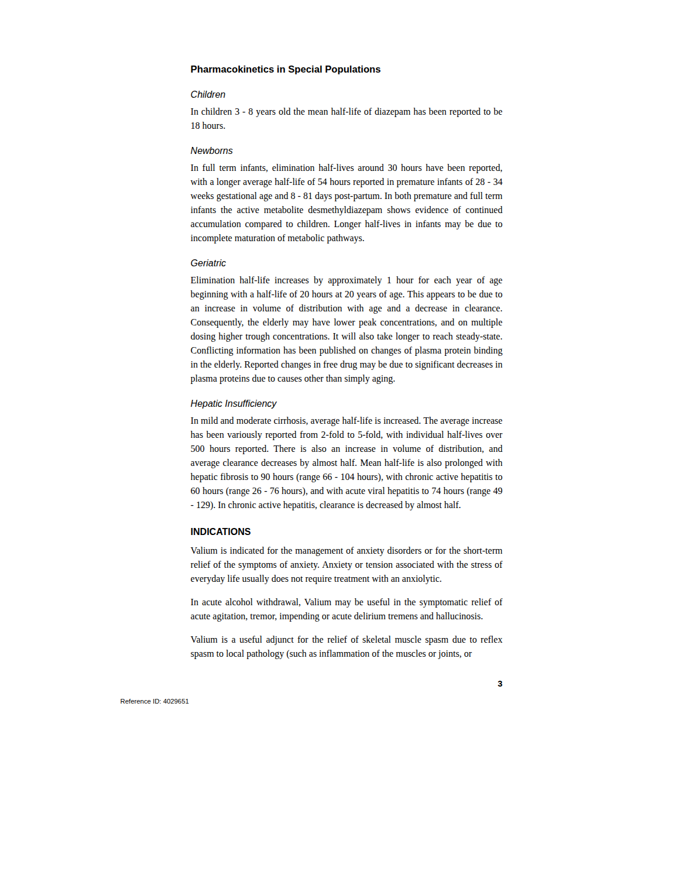Pharmacokinetics in Special Populations
Children
In children 3 - 8 years old the mean half-life of diazepam has been reported to be 18 hours.
Newborns
In full term infants, elimination half-lives around 30 hours have been reported, with a longer average half-life of 54 hours reported in premature infants of 28 - 34 weeks gestational age and 8 - 81 days post-partum. In both premature and full term infants the active metabolite desmethyldiazepam shows evidence of continued accumulation compared to children. Longer half-lives in infants may be due to incomplete maturation of metabolic pathways.
Geriatric
Elimination half-life increases by approximately 1 hour for each year of age beginning with a half-life of 20 hours at 20 years of age. This appears to be due to an increase in volume of distribution with age and a decrease in clearance. Consequently, the elderly may have lower peak concentrations, and on multiple dosing higher trough concentrations. It will also take longer to reach steady-state. Conflicting information has been published on changes of plasma protein binding in the elderly. Reported changes in free drug may be due to significant decreases in plasma proteins due to causes other than simply aging.
Hepatic Insufficiency
In mild and moderate cirrhosis, average half-life is increased. The average increase has been variously reported from 2-fold to 5-fold, with individual half-lives over 500 hours reported. There is also an increase in volume of distribution, and average clearance decreases by almost half. Mean half-life is also prolonged with hepatic fibrosis to 90 hours (range 66 - 104 hours), with chronic active hepatitis to 60 hours (range 26 - 76 hours), and with acute viral hepatitis to 74 hours (range 49 - 129). In chronic active hepatitis, clearance is decreased by almost half.
INDICATIONS
Valium is indicated for the management of anxiety disorders or for the short-term relief of the symptoms of anxiety. Anxiety or tension associated with the stress of everyday life usually does not require treatment with an anxiolytic.
In acute alcohol withdrawal, Valium may be useful in the symptomatic relief of acute agitation, tremor, impending or acute delirium tremens and hallucinosis.
Valium is a useful adjunct for the relief of skeletal muscle spasm due to reflex spasm to local pathology (such as inflammation of the muscles or joints, or
3
Reference ID: 4029651